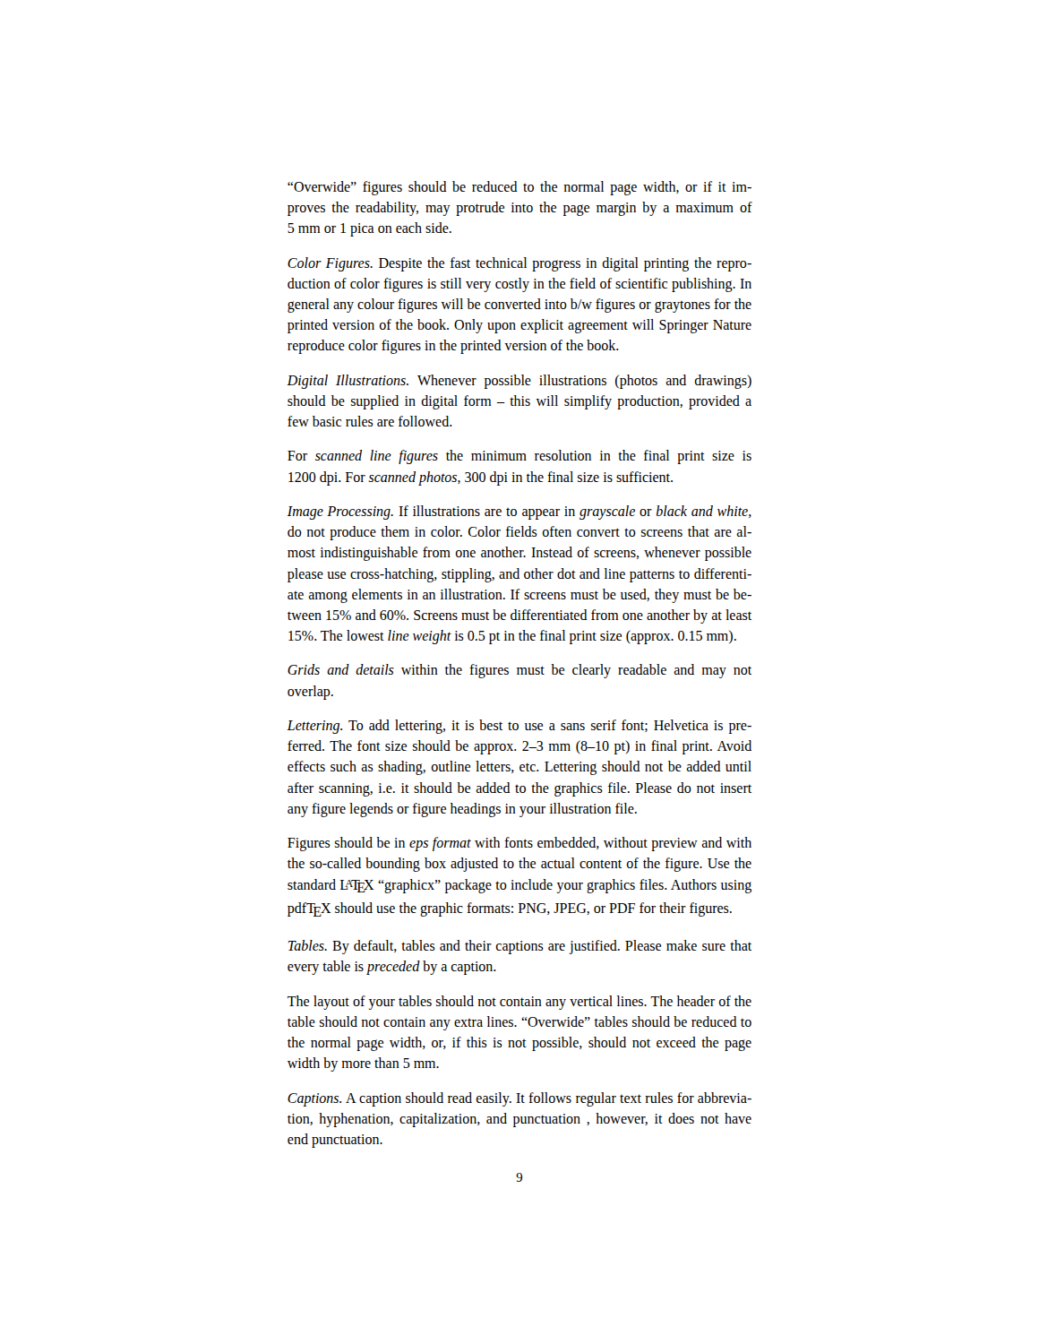“Overwide” figures should be reduced to the normal page width, or if it improves the readability, may protrude into the page margin by a maximum of 5 mm or 1 pica on each side.
Color Figures. Despite the fast technical progress in digital printing the reproduction of color figures is still very costly in the field of scientific publishing. In general any colour figures will be converted into b/w figures or graytones for the printed version of the book. Only upon explicit agreement will Springer Nature reproduce color figures in the printed version of the book.
Digital Illustrations. Whenever possible illustrations (photos and drawings) should be supplied in digital form – this will simplify production, provided a few basic rules are followed.
For scanned line figures the minimum resolution in the final print size is 1200 dpi. For scanned photos, 300 dpi in the final size is sufficient.
Image Processing. If illustrations are to appear in grayscale or black and white, do not produce them in color. Color fields often convert to screens that are almost indistinguishable from one another. Instead of screens, whenever possible please use cross-hatching, stippling, and other dot and line patterns to differentiate among elements in an illustration. If screens must be used, they must be between 15% and 60%. Screens must be differentiated from one another by at least 15%. The lowest line weight is 0.5 pt in the final print size (approx. 0.15 mm).
Grids and details within the figures must be clearly readable and may not overlap.
Lettering. To add lettering, it is best to use a sans serif font; Helvetica is preferred. The font size should be approx. 2–3 mm (8–10 pt) in final print. Avoid effects such as shading, outline letters, etc. Lettering should not be added until after scanning, i.e. it should be added to the graphics file. Please do not insert any figure legends or figure headings in your illustration file.
Figures should be in eps format with fonts embedded, without preview and with the so-called bounding box adjusted to the actual content of the figure. Use the standard La TEX “graphicx” package to include your graphics files. Authors using pdfTEX should use the graphic formats: PNG, JPEG, or PDF for their figures.
Tables. By default, tables and their captions are justified. Please make sure that every table is preceded by a caption.
The layout of your tables should not contain any vertical lines. The header of the table should not contain any extra lines. “Overwide” tables should be reduced to the normal page width, or, if this is not possible, should not exceed the page width by more than 5 mm.
Captions. A caption should read easily. It follows regular text rules for abbreviation, hyphenation, capitalization, and punctuation , however, it does not have end punctuation.
9